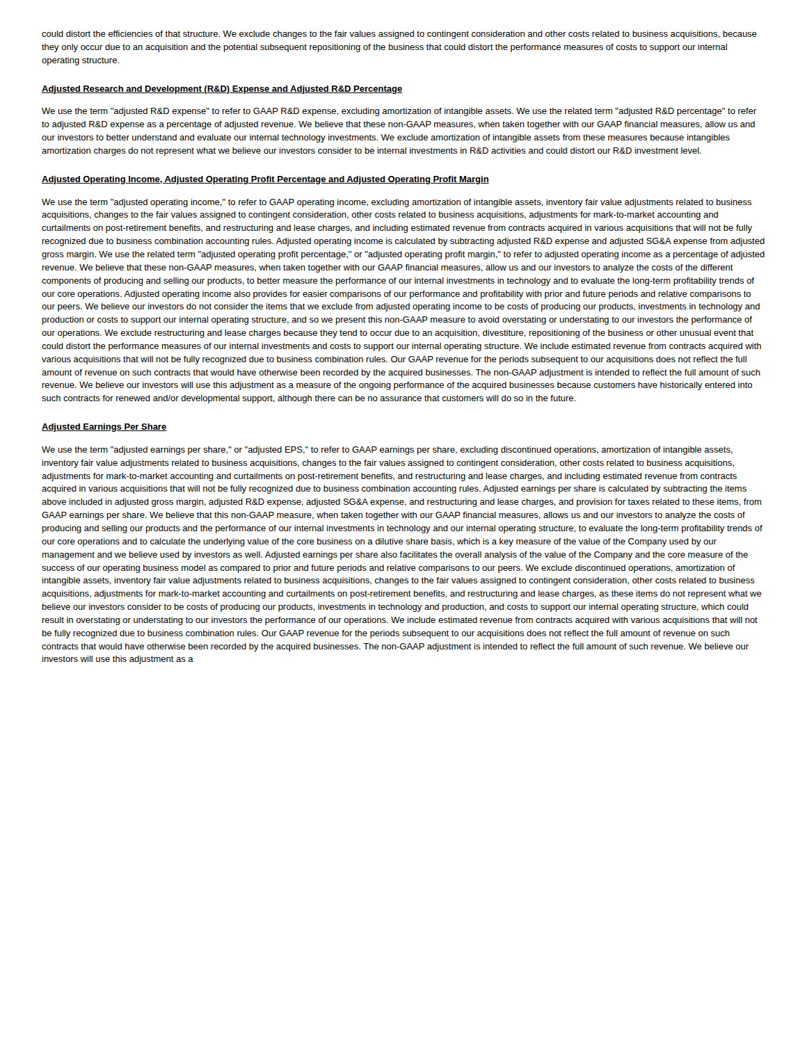could distort the efficiencies of that structure. We exclude changes to the fair values assigned to contingent consideration and other costs related to business acquisitions, because they only occur due to an acquisition and the potential subsequent repositioning of the business that could distort the performance measures of costs to support our internal operating structure.
Adjusted Research and Development (R&D) Expense and Adjusted R&D Percentage
We use the term "adjusted R&D expense" to refer to GAAP R&D expense, excluding amortization of intangible assets. We use the related term "adjusted R&D percentage" to refer to adjusted R&D expense as a percentage of adjusted revenue. We believe that these non-GAAP measures, when taken together with our GAAP financial measures, allow us and our investors to better understand and evaluate our internal technology investments. We exclude amortization of intangible assets from these measures because intangibles amortization charges do not represent what we believe our investors consider to be internal investments in R&D activities and could distort our R&D investment level.
Adjusted Operating Income, Adjusted Operating Profit Percentage and Adjusted Operating Profit Margin
We use the term "adjusted operating income," to refer to GAAP operating income, excluding amortization of intangible assets, inventory fair value adjustments related to business acquisitions, changes to the fair values assigned to contingent consideration, other costs related to business acquisitions, adjustments for mark-to-market accounting and curtailments on post-retirement benefits, and restructuring and lease charges, and including estimated revenue from contracts acquired in various acquisitions that will not be fully recognized due to business combination accounting rules. Adjusted operating income is calculated by subtracting adjusted R&D expense and adjusted SG&A expense from adjusted gross margin. We use the related term "adjusted operating profit percentage," or "adjusted operating profit margin," to refer to adjusted operating income as a percentage of adjusted revenue. We believe that these non-GAAP measures, when taken together with our GAAP financial measures, allow us and our investors to analyze the costs of the different components of producing and selling our products, to better measure the performance of our internal investments in technology and to evaluate the long-term profitability trends of our core operations. Adjusted operating income also provides for easier comparisons of our performance and profitability with prior and future periods and relative comparisons to our peers. We believe our investors do not consider the items that we exclude from adjusted operating income to be costs of producing our products, investments in technology and production or costs to support our internal operating structure, and so we present this non-GAAP measure to avoid overstating or understating to our investors the performance of our operations. We exclude restructuring and lease charges because they tend to occur due to an acquisition, divestiture, repositioning of the business or other unusual event that could distort the performance measures of our internal investments and costs to support our internal operating structure. We include estimated revenue from contracts acquired with various acquisitions that will not be fully recognized due to business combination rules. Our GAAP revenue for the periods subsequent to our acquisitions does not reflect the full amount of revenue on such contracts that would have otherwise been recorded by the acquired businesses. The non-GAAP adjustment is intended to reflect the full amount of such revenue. We believe our investors will use this adjustment as a measure of the ongoing performance of the acquired businesses because customers have historically entered into such contracts for renewed and/or developmental support, although there can be no assurance that customers will do so in the future.
Adjusted Earnings Per Share
We use the term "adjusted earnings per share," or "adjusted EPS," to refer to GAAP earnings per share, excluding discontinued operations, amortization of intangible assets, inventory fair value adjustments related to business acquisitions, changes to the fair values assigned to contingent consideration, other costs related to business acquisitions, adjustments for mark-to-market accounting and curtailments on post-retirement benefits, and restructuring and lease charges, and including estimated revenue from contracts acquired in various acquisitions that will not be fully recognized due to business combination accounting rules. Adjusted earnings per share is calculated by subtracting the items above included in adjusted gross margin, adjusted R&D expense, adjusted SG&A expense, and restructuring and lease charges, and provision for taxes related to these items, from GAAP earnings per share. We believe that this non-GAAP measure, when taken together with our GAAP financial measures, allows us and our investors to analyze the costs of producing and selling our products and the performance of our internal investments in technology and our internal operating structure, to evaluate the long-term profitability trends of our core operations and to calculate the underlying value of the core business on a dilutive share basis, which is a key measure of the value of the Company used by our management and we believe used by investors as well. Adjusted earnings per share also facilitates the overall analysis of the value of the Company and the core measure of the success of our operating business model as compared to prior and future periods and relative comparisons to our peers. We exclude discontinued operations, amortization of intangible assets, inventory fair value adjustments related to business acquisitions, changes to the fair values assigned to contingent consideration, other costs related to business acquisitions, adjustments for mark-to-market accounting and curtailments on post-retirement benefits, and restructuring and lease charges, as these items do not represent what we believe our investors consider to be costs of producing our products, investments in technology and production, and costs to support our internal operating structure, which could result in overstating or understating to our investors the performance of our operations. We include estimated revenue from contracts acquired with various acquisitions that will not be fully recognized due to business combination rules. Our GAAP revenue for the periods subsequent to our acquisitions does not reflect the full amount of revenue on such contracts that would have otherwise been recorded by the acquired businesses. The non-GAAP adjustment is intended to reflect the full amount of such revenue. We believe our investors will use this adjustment as a